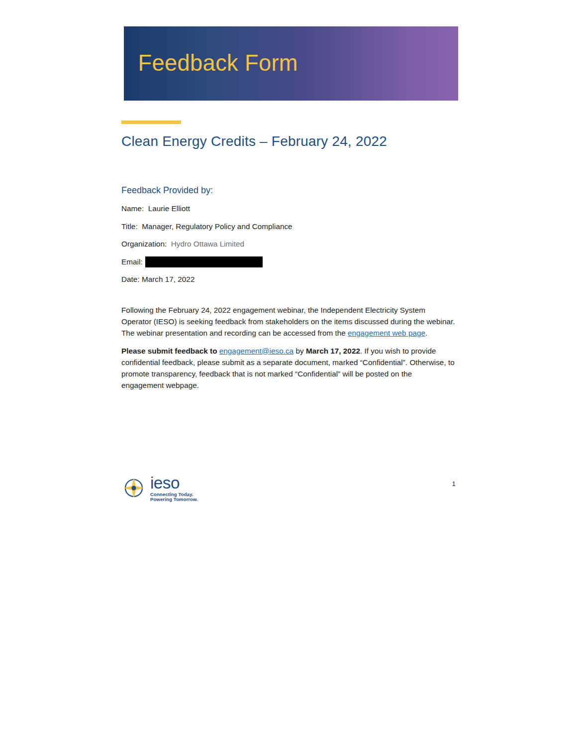Feedback Form
Clean Energy Credits – February 24, 2022
Feedback Provided by:
Name: Laurie Elliott
Title: Manager, Regulatory Policy and Compliance
Organization: Hydro Ottawa Limited
Email:
Date: March 17, 2022
Following the February 24, 2022 engagement webinar, the Independent Electricity System Operator (IESO) is seeking feedback from stakeholders on the items discussed during the webinar. The webinar presentation and recording can be accessed from the engagement web page.
Please submit feedback to engagement@ieso.ca by March 17, 2022. If you wish to provide confidential feedback, please submit as a separate document, marked “Confidential”. Otherwise, to promote transparency, feedback that is not marked “Confidential” will be posted on the engagement webpage.
ieso Connecting Today. Powering Tomorrow.
1